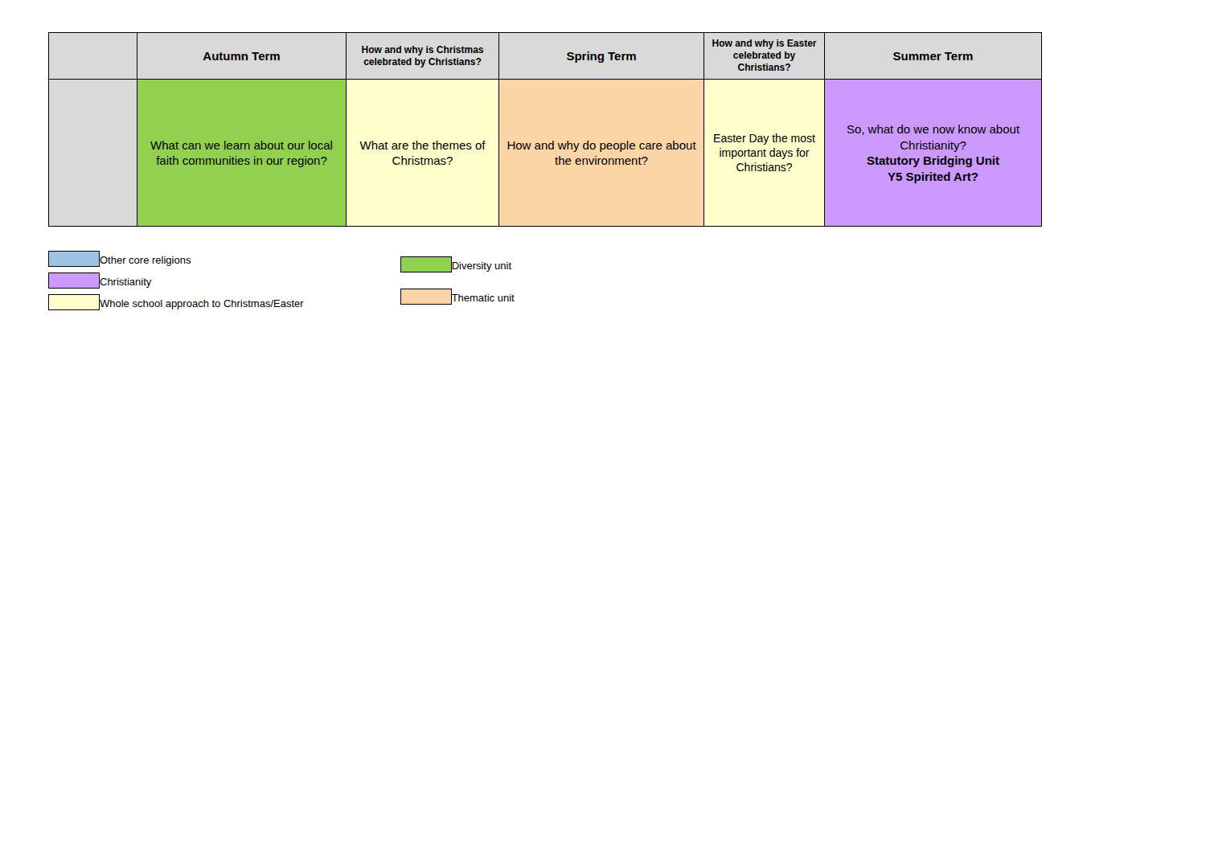| | Autumn Term | How and why is Christmas celebrated by Christians? | Spring Term | How and why is Easter celebrated by Christians? | Summer Term |
| --- | --- | --- | --- | --- | --- |
| | What can we learn about our local faith communities in our region? | What are the themes of Christmas? | How and why do people care about the environment? | Easter Day the most important days for Christians? | So, what do we now know about Christianity? Statutory Bridging Unit Y5 Spirited Art? |
| | Other core religions |
| | Christianity |
| | Whole school approach to Christmas/Easter |
| | Diversity unit |
| | Thematic unit |